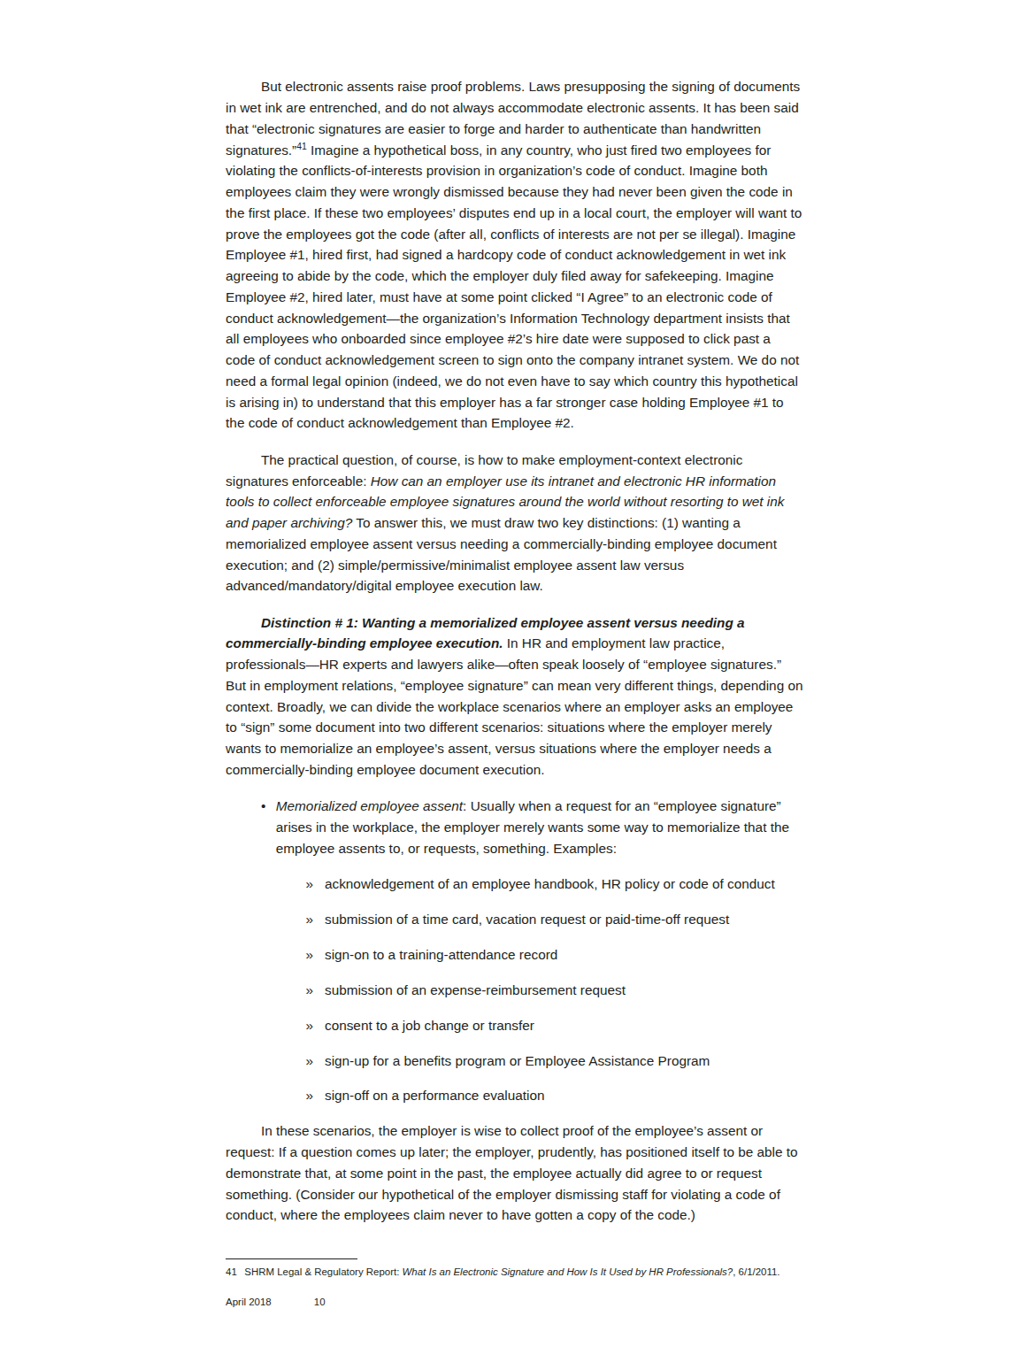But electronic assents raise proof problems. Laws presupposing the signing of documents in wet ink are entrenched, and do not always accommodate electronic assents. It has been said that “electronic signatures are easier to forge and harder to authenticate than handwritten signatures.”41 Imagine a hypothetical boss, in any country, who just fired two employees for violating the conflicts-of-interests provision in organization’s code of conduct. Imagine both employees claim they were wrongly dismissed because they had never been given the code in the first place. If these two employees’ disputes end up in a local court, the employer will want to prove the employees got the code (after all, conflicts of interests are not per se illegal). Imagine Employee #1, hired first, had signed a hardcopy code of conduct acknowledgement in wet ink agreeing to abide by the code, which the employer duly filed away for safekeeping. Imagine Employee #2, hired later, must have at some point clicked “I Agree” to an electronic code of conduct acknowledgement—the organization’s Information Technology department insists that all employees who onboarded since employee #2’s hire date were supposed to click past a code of conduct acknowledgement screen to sign onto the company intranet system. We do not need a formal legal opinion (indeed, we do not even have to say which country this hypothetical is arising in) to understand that this employer has a far stronger case holding Employee #1 to the code of conduct acknowledgement than Employee #2.
The practical question, of course, is how to make employment-context electronic signatures enforceable: How can an employer use its intranet and electronic HR information tools to collect enforceable employee signatures around the world without resorting to wet ink and paper archiving? To answer this, we must draw two key distinctions: (1) wanting a memorialized employee assent versus needing a commercially-binding employee document execution; and (2) simple/permissive/minimalist employee assent law versus advanced/mandatory/digital employee execution law.
Distinction # 1: Wanting a memorialized employee assent versus needing a commercially-binding employee execution. In HR and employment law practice, professionals—HR experts and lawyers alike—often speak loosely of “employee signatures.” But in employment relations, “employee signature” can mean very different things, depending on context. Broadly, we can divide the workplace scenarios where an employer asks an employee to “sign” some document into two different scenarios: situations where the employer merely wants to memorialize an employee’s assent, versus situations where the employer needs a commercially-binding employee document execution.
Memorialized employee assent: Usually when a request for an “employee signature” arises in the workplace, the employer merely wants some way to memorialize that the employee assents to, or requests, something. Examples:
acknowledgement of an employee handbook, HR policy or code of conduct
submission of a time card, vacation request or paid-time-off request
sign-on to a training-attendance record
submission of an expense-reimbursement request
consent to a job change or transfer
sign-up for a benefits program or Employee Assistance Program
sign-off on a performance evaluation
In these scenarios, the employer is wise to collect proof of the employee’s assent or request: If a question comes up later; the employer, prudently, has positioned itself to be able to demonstrate that, at some point in the past, the employee actually did agree to or request something. (Consider our hypothetical of the employer dismissing staff for violating a code of conduct, where the employees claim never to have gotten a copy of the code.)
41 SHRM Legal & Regulatory Report: What Is an Electronic Signature and How Is It Used by HR Professionals?, 6/1/2011.
April 2018 10